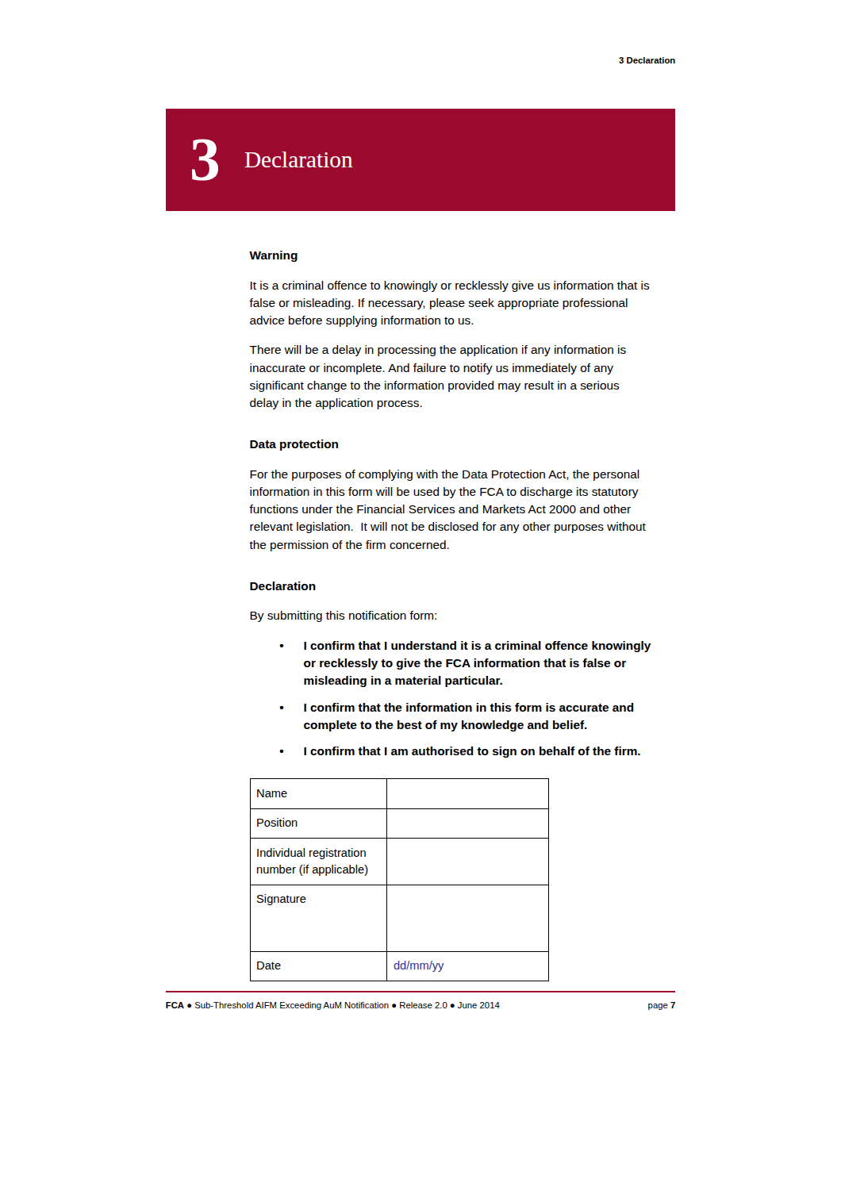3 Declaration
3
Declaration
Warning
It is a criminal offence to knowingly or recklessly give us information that is false or misleading. If necessary, please seek appropriate professional advice before supplying information to us.
There will be a delay in processing the application if any information is inaccurate or incomplete. And failure to notify us immediately of any significant change to the information provided may result in a serious delay in the application process.
Data protection
For the purposes of complying with the Data Protection Act, the personal information in this form will be used by the FCA to discharge its statutory functions under the Financial Services and Markets Act 2000 and other relevant legislation. It will not be disclosed for any other purposes without the permission of the firm concerned.
Declaration
By submitting this notification form:
I confirm that I understand it is a criminal offence knowingly or recklessly to give the FCA information that is false or misleading in a material particular.
I confirm that the information in this form is accurate and complete to the best of my knowledge and belief.
I confirm that I am authorised to sign on behalf of the firm.
| Name | |
| Position | |
| Individual registration number (if applicable) | |
| Signature | |
| Date | dd/mm/yy |
FCA ● Sub-Threshold AIFM Exceeding AuM Notification ● Release 2.0 ● June 2014
page 7